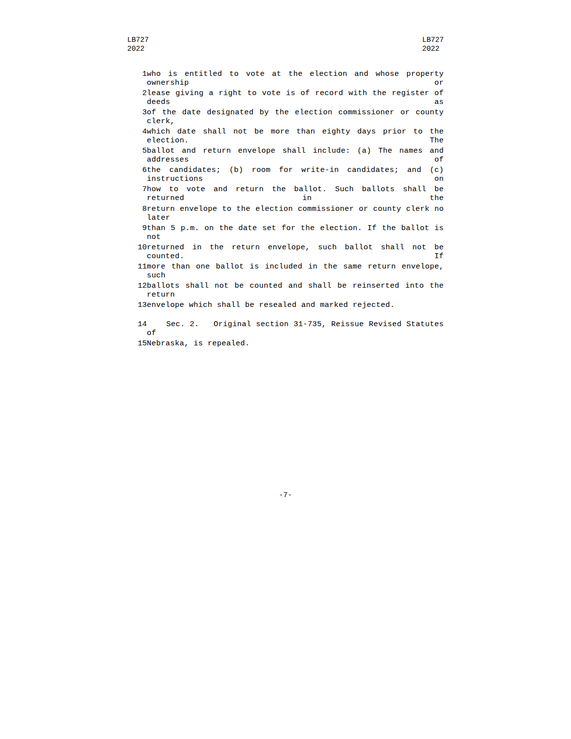LB727
2022
LB727
2022
| 1 | who is entitled to vote at the election and whose property ownership or |
| 2 | lease giving a right to vote is of record with the register of deeds as |
| 3 | of the date designated by the election commissioner or county clerk, |
| 4 | which date shall not be more than eighty days prior to the election. The |
| 5 | ballot and return envelope shall include: (a) The names and addresses of |
| 6 | the candidates; (b) room for write-in candidates; and (c) instructions on |
| 7 | how to vote and return the ballot. Such ballots shall be returned in the |
| 8 | return envelope to the election commissioner or county clerk no later |
| 9 | than 5 p.m. on the date set for the election. If the ballot is not |
| 10 | returned in the return envelope, such ballot shall not be counted. If |
| 11 | more than one ballot is included in the same return envelope, such |
| 12 | ballots shall not be counted and shall be reinserted into the return |
| 13 | envelope which shall be resealed and marked rejected. |
| 14 | Sec. 2. Original section 31-735, Reissue Revised Statutes of |
| 15 | Nebraska, is repealed. |
-7-